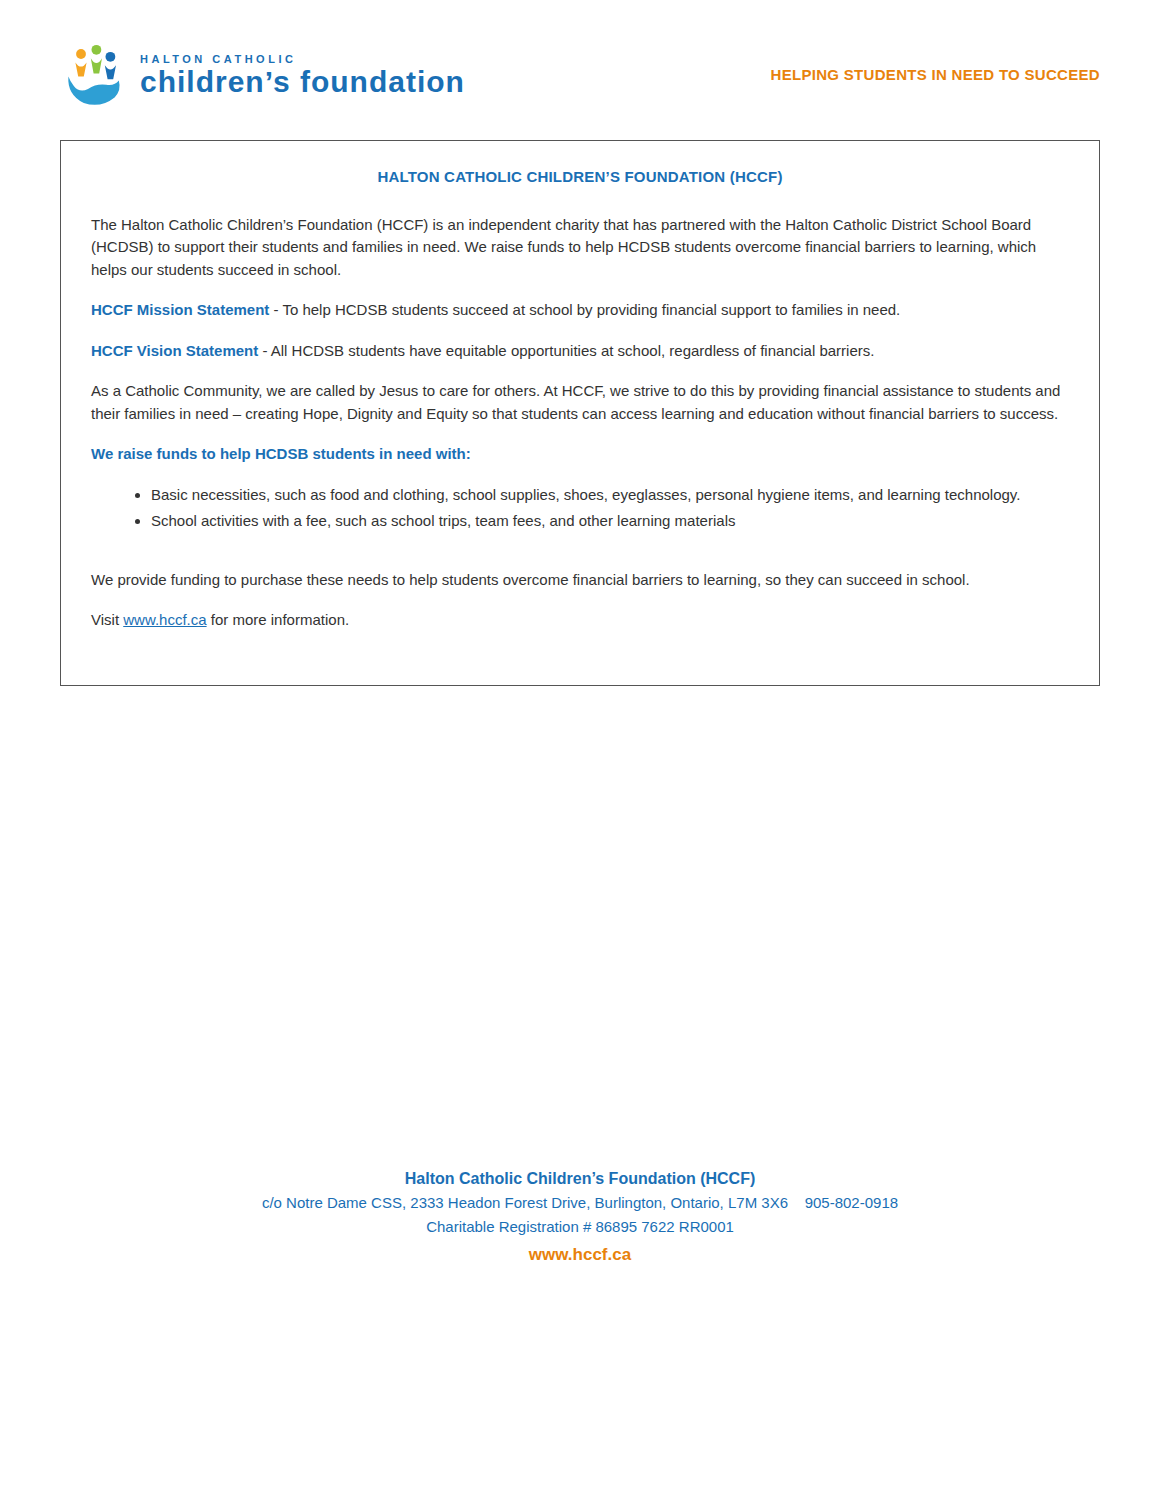HALTON CATHOLIC
children’s foundation
HELPING STUDENTS IN NEED TO SUCCEED
HALTON CATHOLIC CHILDREN’S FOUNDATION (HCCF)
The Halton Catholic Children’s Foundation (HCCF) is an independent charity that has partnered with the Halton Catholic District School Board (HCDSB) to support their students and families in need. We raise funds to help HCDSB students overcome financial barriers to learning, which helps our students succeed in school.
HCCF Mission Statement - To help HCDSB students succeed at school by providing financial support to families in need.
HCCF Vision Statement - All HCDSB students have equitable opportunities at school, regardless of financial barriers.
As a Catholic Community, we are called by Jesus to care for others. At HCCF, we strive to do this by providing financial assistance to students and their families in need – creating Hope, Dignity and Equity so that students can access learning and education without financial barriers to success.
We raise funds to help HCDSB students in need with:
Basic necessities, such as food and clothing, school supplies, shoes, eyeglasses, personal hygiene items, and learning technology.
School activities with a fee, such as school trips, team fees, and other learning materials
We provide funding to purchase these needs to help students overcome financial barriers to learning, so they can succeed in school.
Visit www.hccf.ca for more information.
Halton Catholic Children’s Foundation (HCCF)
c/o Notre Dame CSS, 2333 Headon Forest Drive, Burlington, Ontario, L7M 3X6 905-802-0918
Charitable Registration # 86895 7622 RR0001
www.hccf.ca